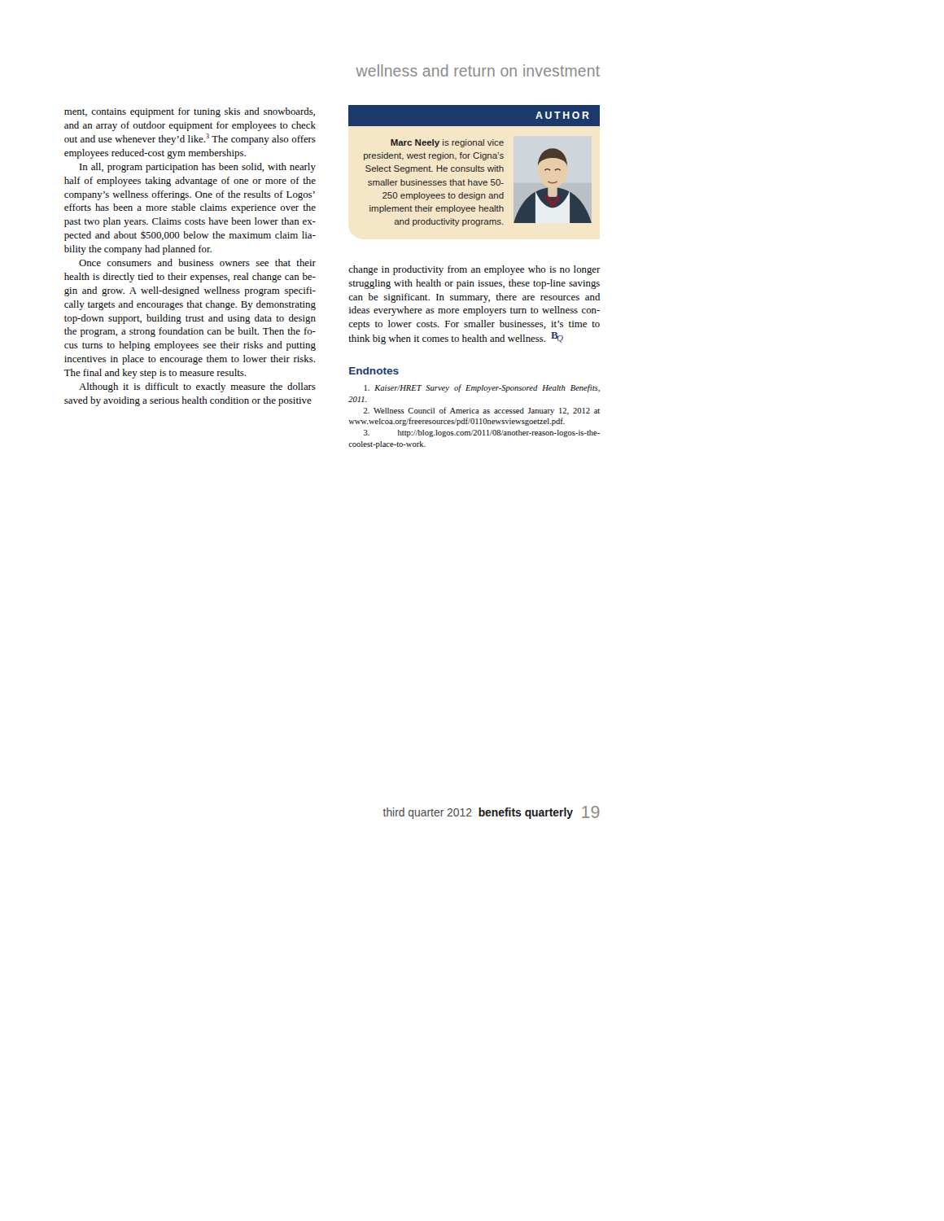wellness and return on investment
AUTHOR
Marc Neely is regional vice president, west region, for Cigna’s Select Segment. He consults with smaller businesses that have 50-250 employees to design and implement their employee health and productivity programs.
change in productivity from an employee who is no longer struggling with health or pain issues, these top-line savings can be significant. In summary, there are resources and ideas everywhere as more employers turn to wellness concepts to lower costs. For smaller businesses, it’s time to think big when it comes to health and wellness.BQ
Endnotes
1. Kaiser/HRET Survey of Employer-Sponsored Health Benefits, 2011.
2. Wellness Council of America as accessed January 12, 2012 at www. welcoa.org/freeresources/pdf/0110newsviewsgoetzel.pdf.
3. http://blog.logos.com/2011/08/another-reason-logos-is-the-coolest-place-to-work.
ment, contains equipment for tuning skis and snowboards, and an array of outdoor equipment for employees to check out and use whenever they’d like.3 The company also offers employees reduced-cost gym memberships.
In all, program participation has been solid, with nearly half of employees taking advantage of one or more of the company’s wellness offerings. One of the results of Logos’ efforts has been a more stable claims experience over the past two plan years. Claims costs have been lower than expected and about $500,000 below the maximum claim liability the company had planned for.
Once consumers and business owners see that their health is directly tied to their expenses, real change can begin and grow. A well-designed wellness program specifically targets and encourages that change. By demonstrating top-down support, building trust and using data to design the program, a strong foundation can be built. Then the focus turns to helping employees see their risks and putting incentives in place to encourage them to lower their risks. The final and key step is to measure results.
Although it is difficult to exactly measure the dollars saved by avoiding a serious health condition or the positive
third quarter 2012 benefits quarterly 19